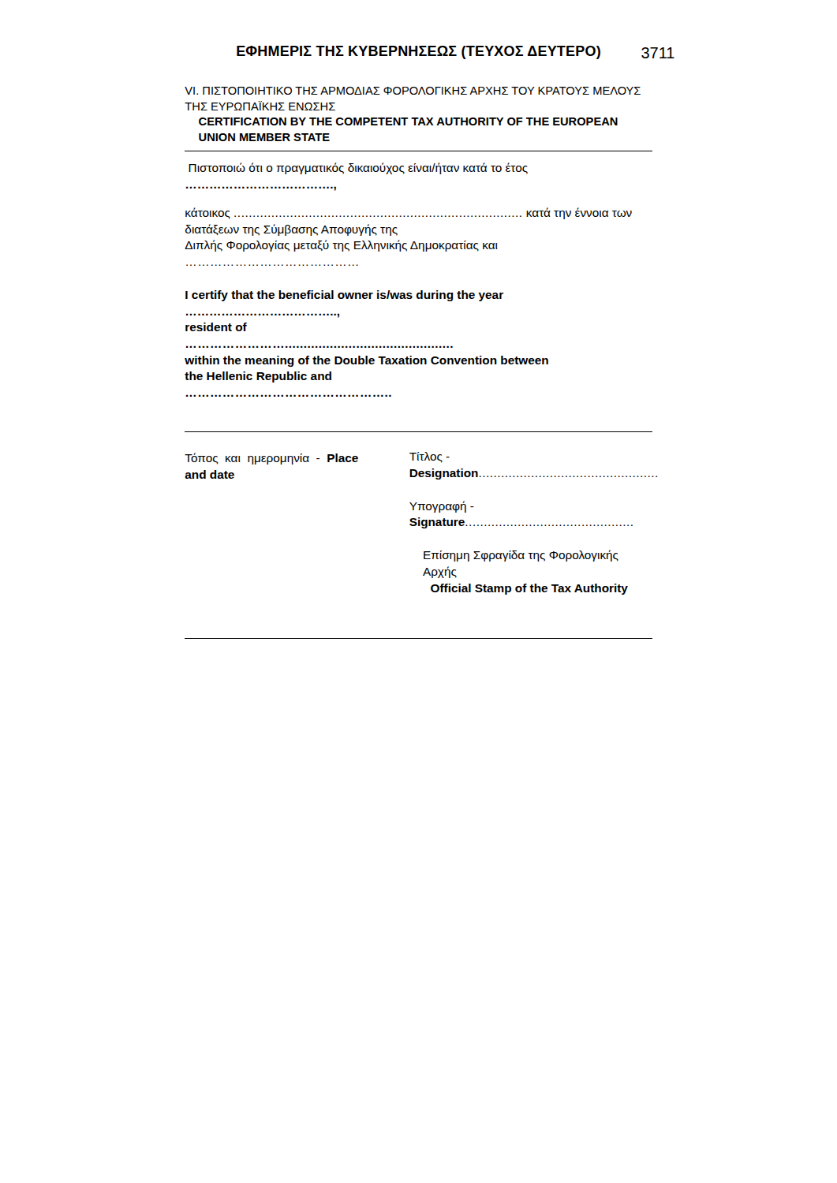ΕΦΗΜΕΡΙΣ ΤΗΣ ΚΥΒΕΡΝΗΣΕΩΣ (ΤΕΥΧΟΣ ΔΕΥΤΕΡΟ)
3711
VI. ΠΙΣΤΟΠΟΙΗΤΙΚΟ ΤΗΣ ΑΡΜΟΔΙΑΣ ΦΟΡΟΛΟΓΙΚΗΣ ΑΡΧΗΣ ΤΟΥ ΚΡΑΤΟΥΣ ΜΕΛΟΥΣ ΤΗΣ ΕΥΡΩΠΑΪΚΗΣ ΕΝΩΣΗΣ CERTIFICATION BY THE COMPETENT TAX AUTHORITY OF THE EUROPEAN UNION MEMBER STATE
Πιστοποιώ ότι ο πραγματικός δικαιούχος είναι/ήταν κατά το έτος ………………………………., κάτοικος ............................................................................. κατά την έννοια των διατάξεων της Σύμβασης Αποφυγής της Διπλής Φορολογίας μεταξύ της Ελληνικής Δημοκρατίας και ……………………………………
I certify that the beneficial owner is/was during the year ……………………………….., resident of ……………………............................................. within the meaning of the Double Taxation Convention between the Hellenic Republic and …………………………………………..
Τόπος και ημερομηνία - Place and date
Τίτλος - Designation................................................
Υπογραφή - Signature.............................................
Επίσημη Σφραγίδα της Φορολογικής Αρχής
Official Stamp of the Tax Authority